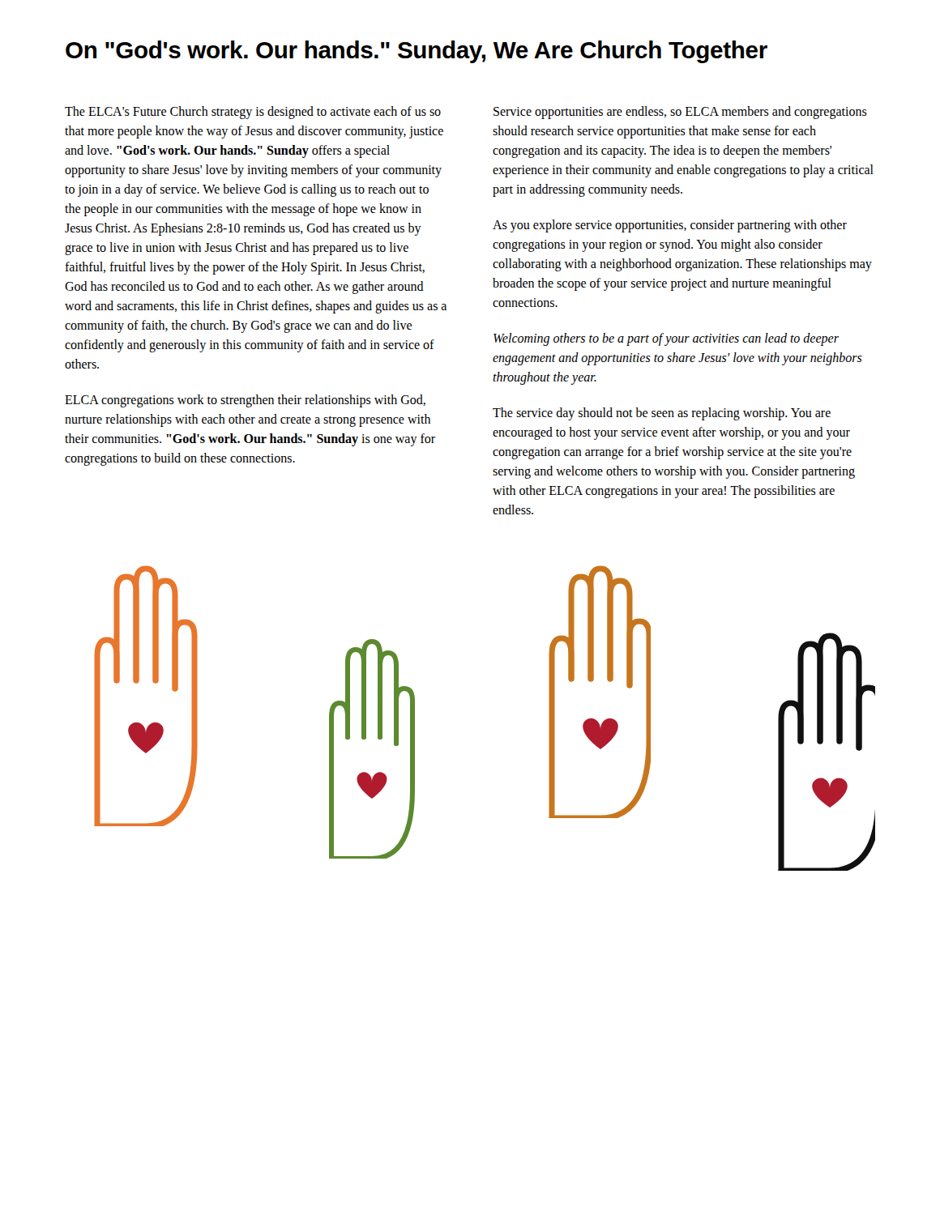On "God's work. Our hands." Sunday, We Are Church Together
The ELCA's Future Church strategy is designed to activate each of us so that more people know the way of Jesus and discover community, justice and love. "God's work. Our hands." Sunday offers a special opportunity to share Jesus' love by inviting members of your community to join in a day of service. We believe God is calling us to reach out to the people in our communities with the message of hope we know in Jesus Christ. As Ephesians 2:8-10 reminds us, God has created us by grace to live in union with Jesus Christ and has prepared us to live faithful, fruitful lives by the power of the Holy Spirit. In Jesus Christ, God has reconciled us to God and to each other. As we gather around word and sacraments, this life in Christ defines, shapes and guides us as a community of faith, the church. By God's grace we can and do live confidently and generously in this community of faith and in service of others.
ELCA congregations work to strengthen their relationships with God, nurture relationships with each other and create a strong presence with their communities. "God's work. Our hands." Sunday is one way for congregations to build on these connections.
Service opportunities are endless, so ELCA members and congregations should research service opportunities that make sense for each congregation and its capacity. The idea is to deepen the members' experience in their community and enable congregations to play a critical part in addressing community needs.
As you explore service opportunities, consider partnering with other congregations in your region or synod. You might also consider collaborating with a neighborhood organization. These relationships may broaden the scope of your service project and nurture meaningful connections.
Welcoming others to be a part of your activities can lead to deeper engagement and opportunities to share Jesus' love with your neighbors throughout the year.
The service day should not be seen as replacing worship. You are encouraged to host your service event after worship, or you and your congregation can arrange for a brief worship service at the site you're serving and welcome others to worship with you. Consider partnering with other ELCA congregations in your area! The possibilities are endless.